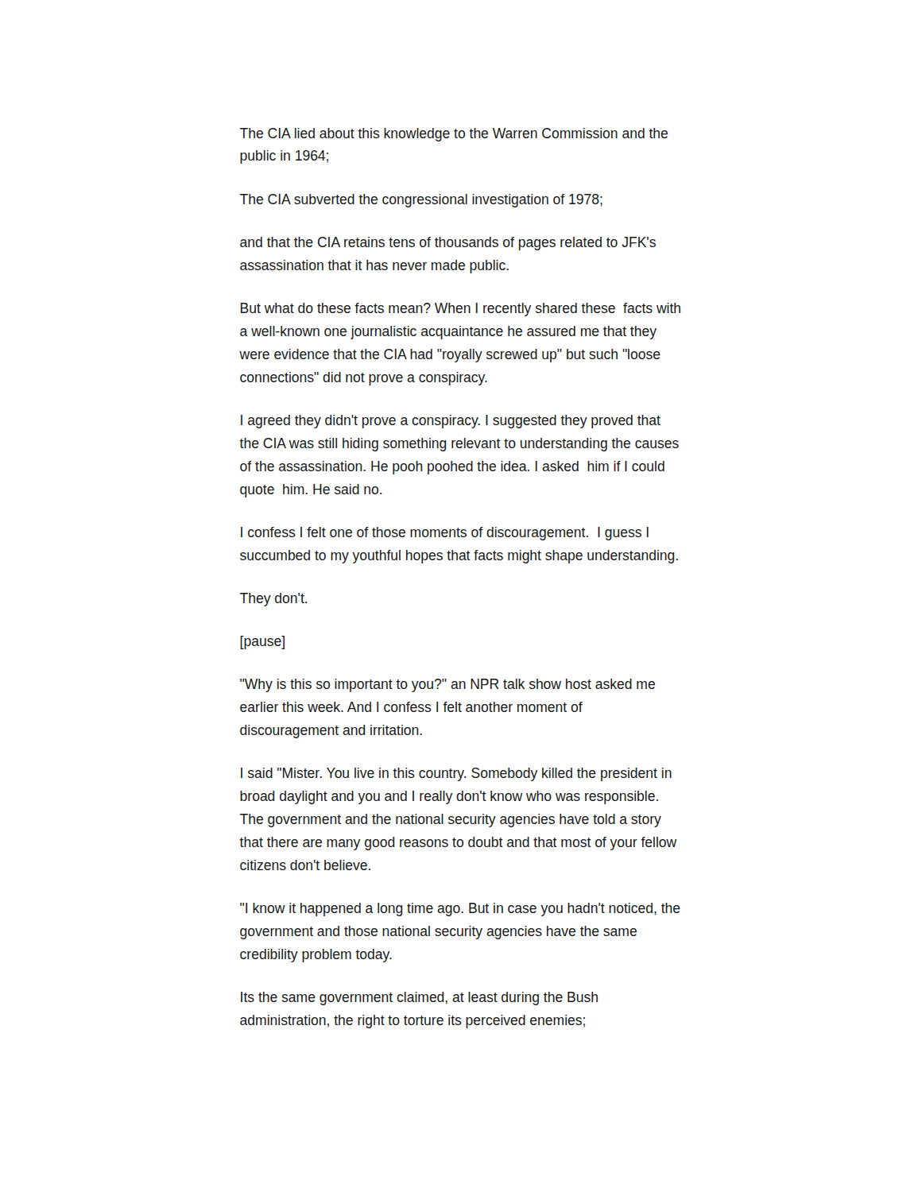The CIA lied about this knowledge to the Warren Commission and the public in 1964;
The CIA subverted the congressional investigation of 1978;
and that the CIA retains tens of thousands of pages related to JFK's assassination that it has never made public.
But what do these facts mean? When I recently shared these facts with a well-known one journalistic acquaintance he assured me that they were evidence that the CIA had "royally screwed up" but such "loose connections" did not prove a conspiracy.
I agreed they didn't prove a conspiracy. I suggested they proved that the CIA was still hiding something relevant to understanding the causes of the assassination. He pooh poohed the idea. I asked him if I could quote him. He said no.
I confess I felt one of those moments of discouragement. I guess I succumbed to my youthful hopes that facts might shape understanding.
They don't.
[pause]
"Why is this so important to you?" an NPR talk show host asked me earlier this week. And I confess I felt another moment of discouragement and irritation.
I said "Mister. You live in this country. Somebody killed the president in broad daylight and you and I really don't know who was responsible. The government and the national security agencies have told a story that there are many good reasons to doubt and that most of your fellow citizens don't believe.
"I know it happened a long time ago. But in case you hadn't noticed, the government and those national security agencies have the same credibility problem today.
Its the same government claimed, at least during the Bush administration, the right to torture its perceived enemies;